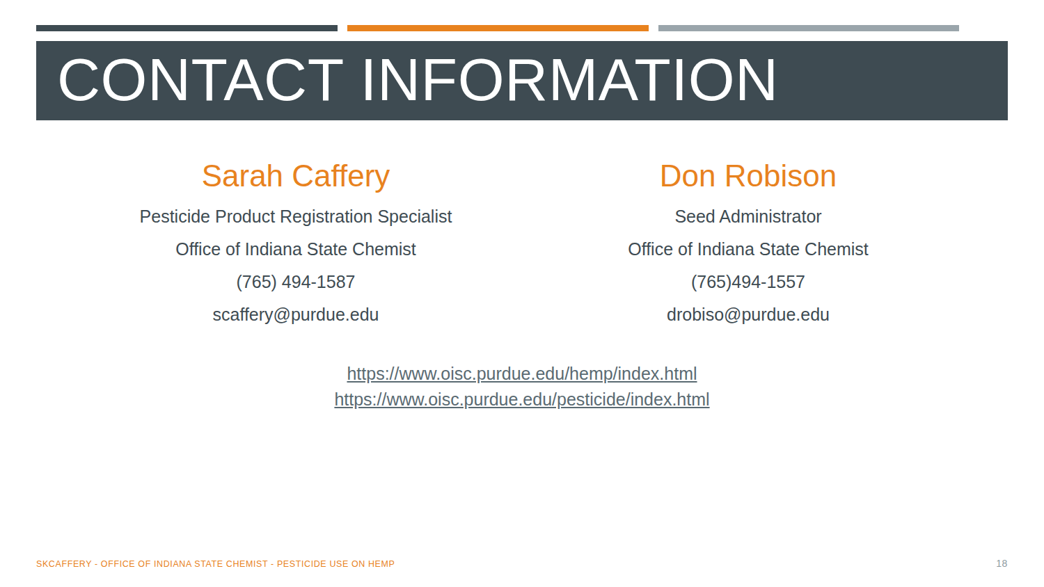CONTACT INFORMATION
Sarah Caffery
Pesticide Product Registration Specialist
Office of Indiana State Chemist
(765) 494-1587
scaffery@purdue.edu
Don Robison
Seed Administrator
Office of Indiana State Chemist
(765)494-1557
drobiso@purdue.edu
https://www.oisc.purdue.edu/hemp/index.html
https://www.oisc.purdue.edu/pesticide/index.html
SKCAFFERY - OFFICE OF INDIANA STATE CHEMIST - PESTICIDE USE ON HEMP
18